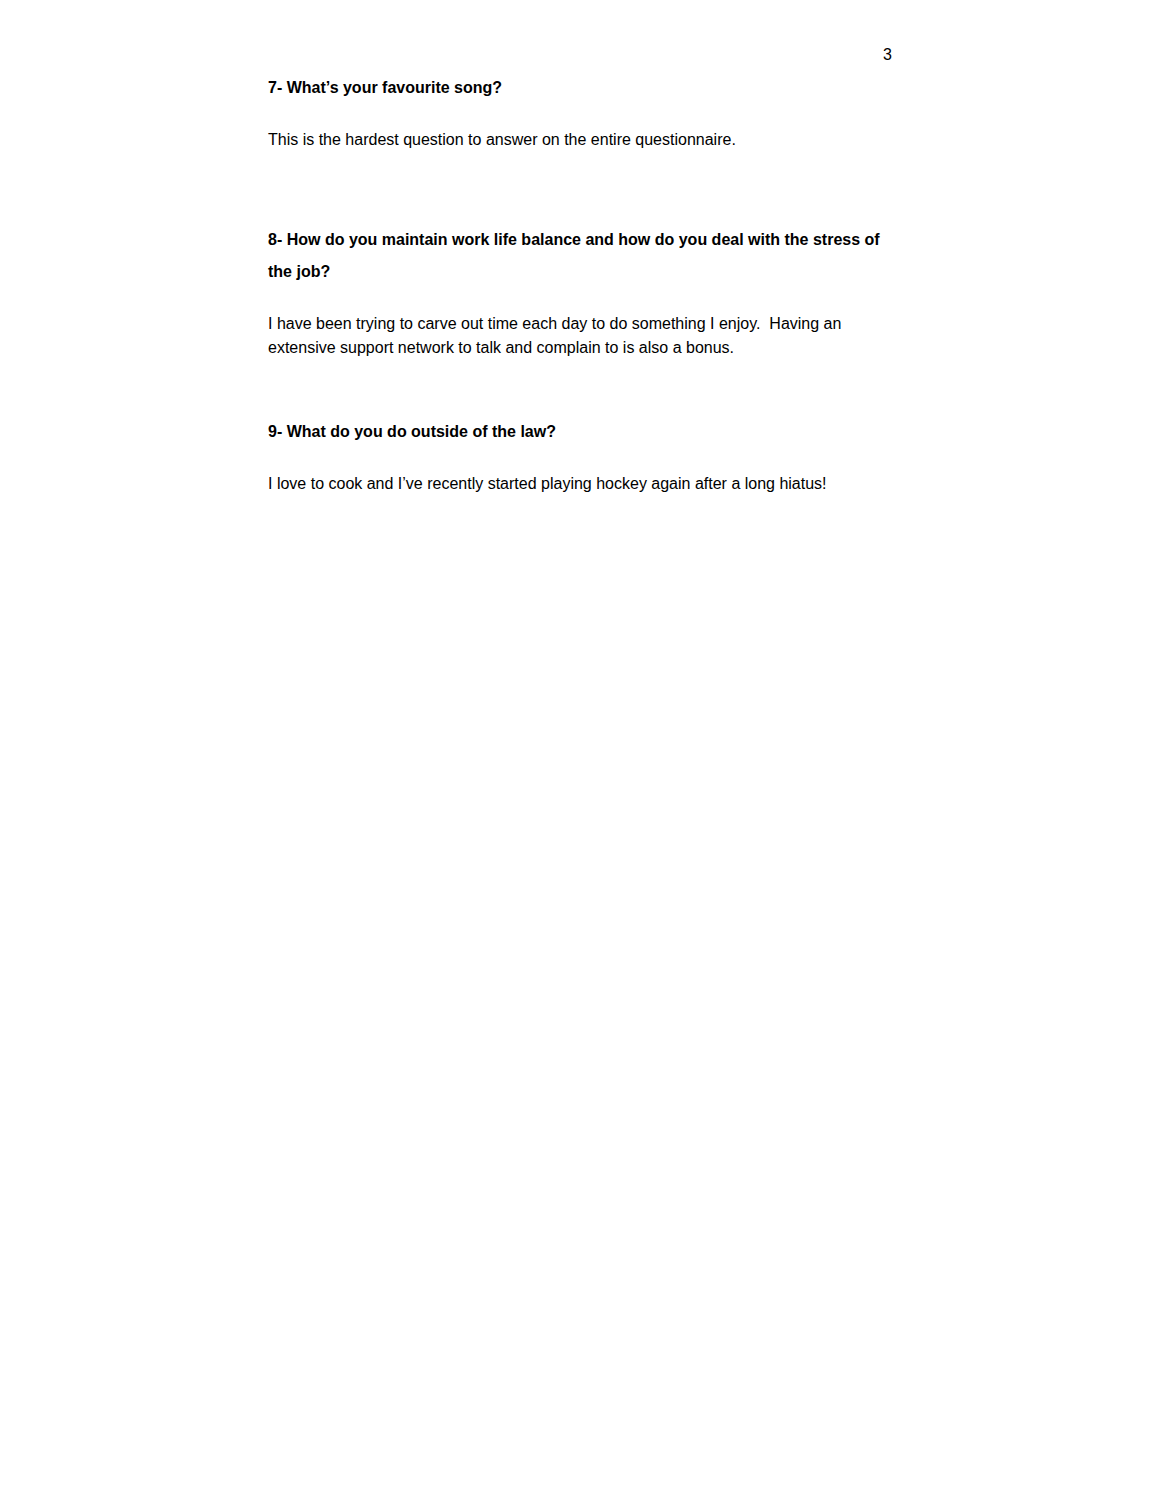3
7- What’s your favourite song?
This is the hardest question to answer on the entire questionnaire.
8- How do you maintain work life balance and how do you deal with the stress of the job?
I have been trying to carve out time each day to do something I enjoy. Having an extensive support network to talk and complain to is also a bonus.
9- What do you do outside of the law?
I love to cook and I’ve recently started playing hockey again after a long hiatus!